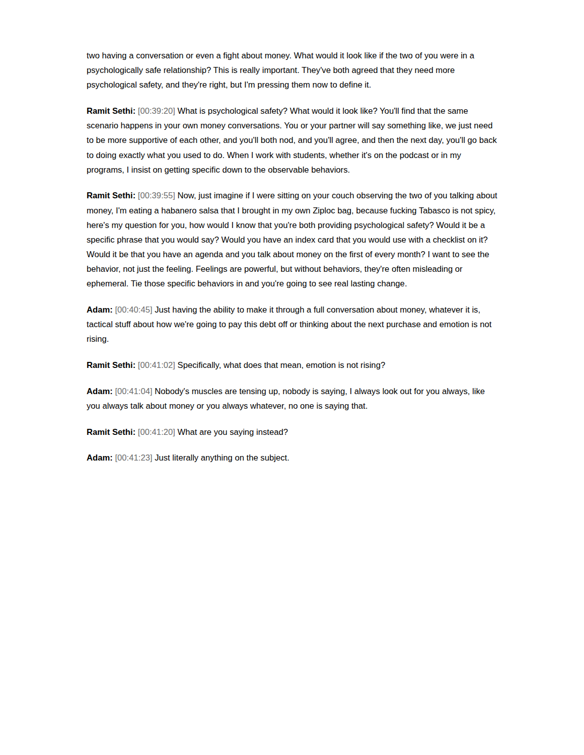two having a conversation or even a fight about money. What would it look like if the two of you were in a psychologically safe relationship? This is really important. They've both agreed that they need more psychological safety, and they're right, but I'm pressing them now to define it.
Ramit Sethi: [00:39:20] What is psychological safety? What would it look like? You'll find that the same scenario happens in your own money conversations. You or your partner will say something like, we just need to be more supportive of each other, and you'll both nod, and you'll agree, and then the next day, you'll go back to doing exactly what you used to do. When I work with students, whether it's on the podcast or in my programs, I insist on getting specific down to the observable behaviors.
Ramit Sethi: [00:39:55] Now, just imagine if I were sitting on your couch observing the two of you talking about money, I'm eating a habanero salsa that I brought in my own Ziploc bag, because fucking Tabasco is not spicy, here's my question for you, how would I know that you're both providing psychological safety? Would it be a specific phrase that you would say? Would you have an index card that you would use with a checklist on it? Would it be that you have an agenda and you talk about money on the first of every month? I want to see the behavior, not just the feeling. Feelings are powerful, but without behaviors, they're often misleading or ephemeral. Tie those specific behaviors in and you're going to see real lasting change.
Adam: [00:40:45] Just having the ability to make it through a full conversation about money, whatever it is, tactical stuff about how we're going to pay this debt off or thinking about the next purchase and emotion is not rising.
Ramit Sethi: [00:41:02] Specifically, what does that mean, emotion is not rising?
Adam: [00:41:04] Nobody's muscles are tensing up, nobody is saying, I always look out for you always, like you always talk about money or you always whatever, no one is saying that.
Ramit Sethi: [00:41:20] What are you saying instead?
Adam: [00:41:23] Just literally anything on the subject.